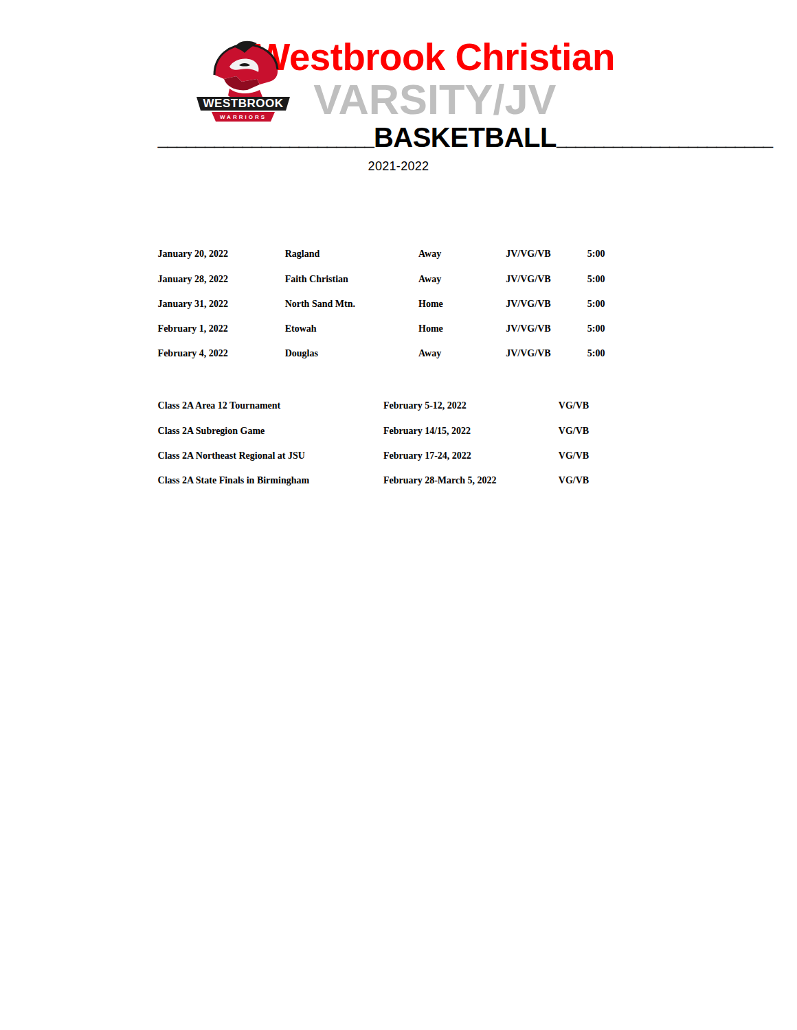WESTBROOK WARRIORS
Westbrook Christian
VARSITY/JV
_______________________BASKETBALL_______________________
2021-2022
| January 20, 2022 | Ragland | Away | JV/VG/VB | 5:00 |
| January 28, 2022 | Faith Christian | Away | JV/VG/VB | 5:00 |
| January 31, 2022 | North Sand Mtn. | Home | JV/VG/VB | 5:00 |
| February 1, 2022 | Etowah | Home | JV/VG/VB | 5:00 |
| February 4, 2022 | Douglas | Away | JV/VG/VB | 5:00 |
| Class 2A Area 12 Tournament | February 5-12, 2022 | VG/VB |
| Class 2A Subregion Game | February 14/15, 2022 | VG/VB |
| Class 2A Northeast Regional at JSU | February 17-24, 2022 | VG/VB |
| Class 2A State Finals in Birmingham | February 28-March 5, 2022 | VG/VB |